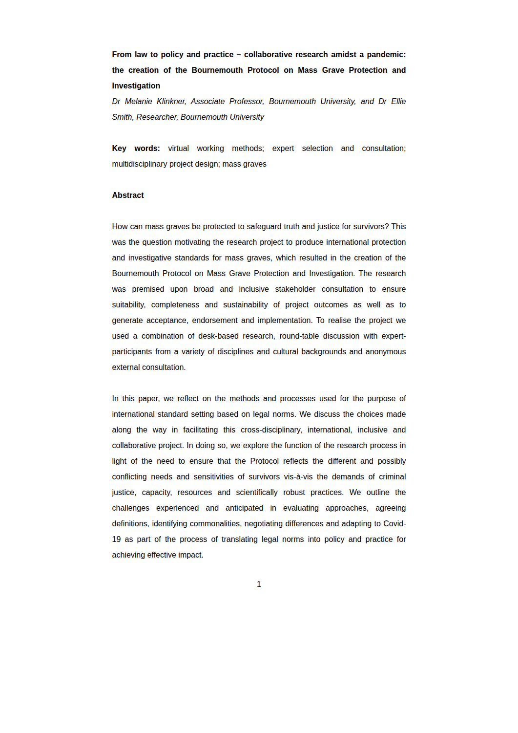From law to policy and practice – collaborative research amidst a pandemic: the creation of the Bournemouth Protocol on Mass Grave Protection and Investigation
Dr Melanie Klinkner, Associate Professor, Bournemouth University, and Dr Ellie Smith, Researcher, Bournemouth University
Key words: virtual working methods; expert selection and consultation; multidisciplinary project design; mass graves
Abstract
How can mass graves be protected to safeguard truth and justice for survivors? This was the question motivating the research project to produce international protection and investigative standards for mass graves, which resulted in the creation of the Bournemouth Protocol on Mass Grave Protection and Investigation. The research was premised upon broad and inclusive stakeholder consultation to ensure suitability, completeness and sustainability of project outcomes as well as to generate acceptance, endorsement and implementation. To realise the project we used a combination of desk-based research, round-table discussion with expert-participants from a variety of disciplines and cultural backgrounds and anonymous external consultation.
In this paper, we reflect on the methods and processes used for the purpose of international standard setting based on legal norms. We discuss the choices made along the way in facilitating this cross-disciplinary, international, inclusive and collaborative project. In doing so, we explore the function of the research process in light of the need to ensure that the Protocol reflects the different and possibly conflicting needs and sensitivities of survivors vis-à-vis the demands of criminal justice, capacity, resources and scientifically robust practices. We outline the challenges experienced and anticipated in evaluating approaches, agreeing definitions, identifying commonalities, negotiating differences and adapting to Covid-19 as part of the process of translating legal norms into policy and practice for achieving effective impact.
1